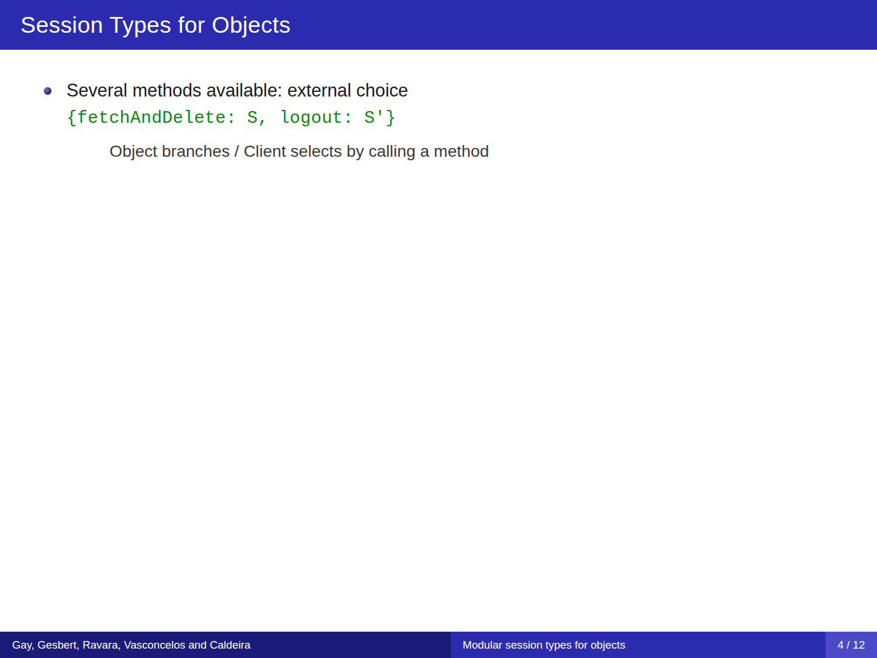Session Types for Objects
Several methods available: external choice
{fetchAndDelete: S, logout: S'}
Object branches / Client selects by calling a method
Gay, Gesbert, Ravara, Vasconcelos and Caldeira
Modular session types for objects
4 / 12